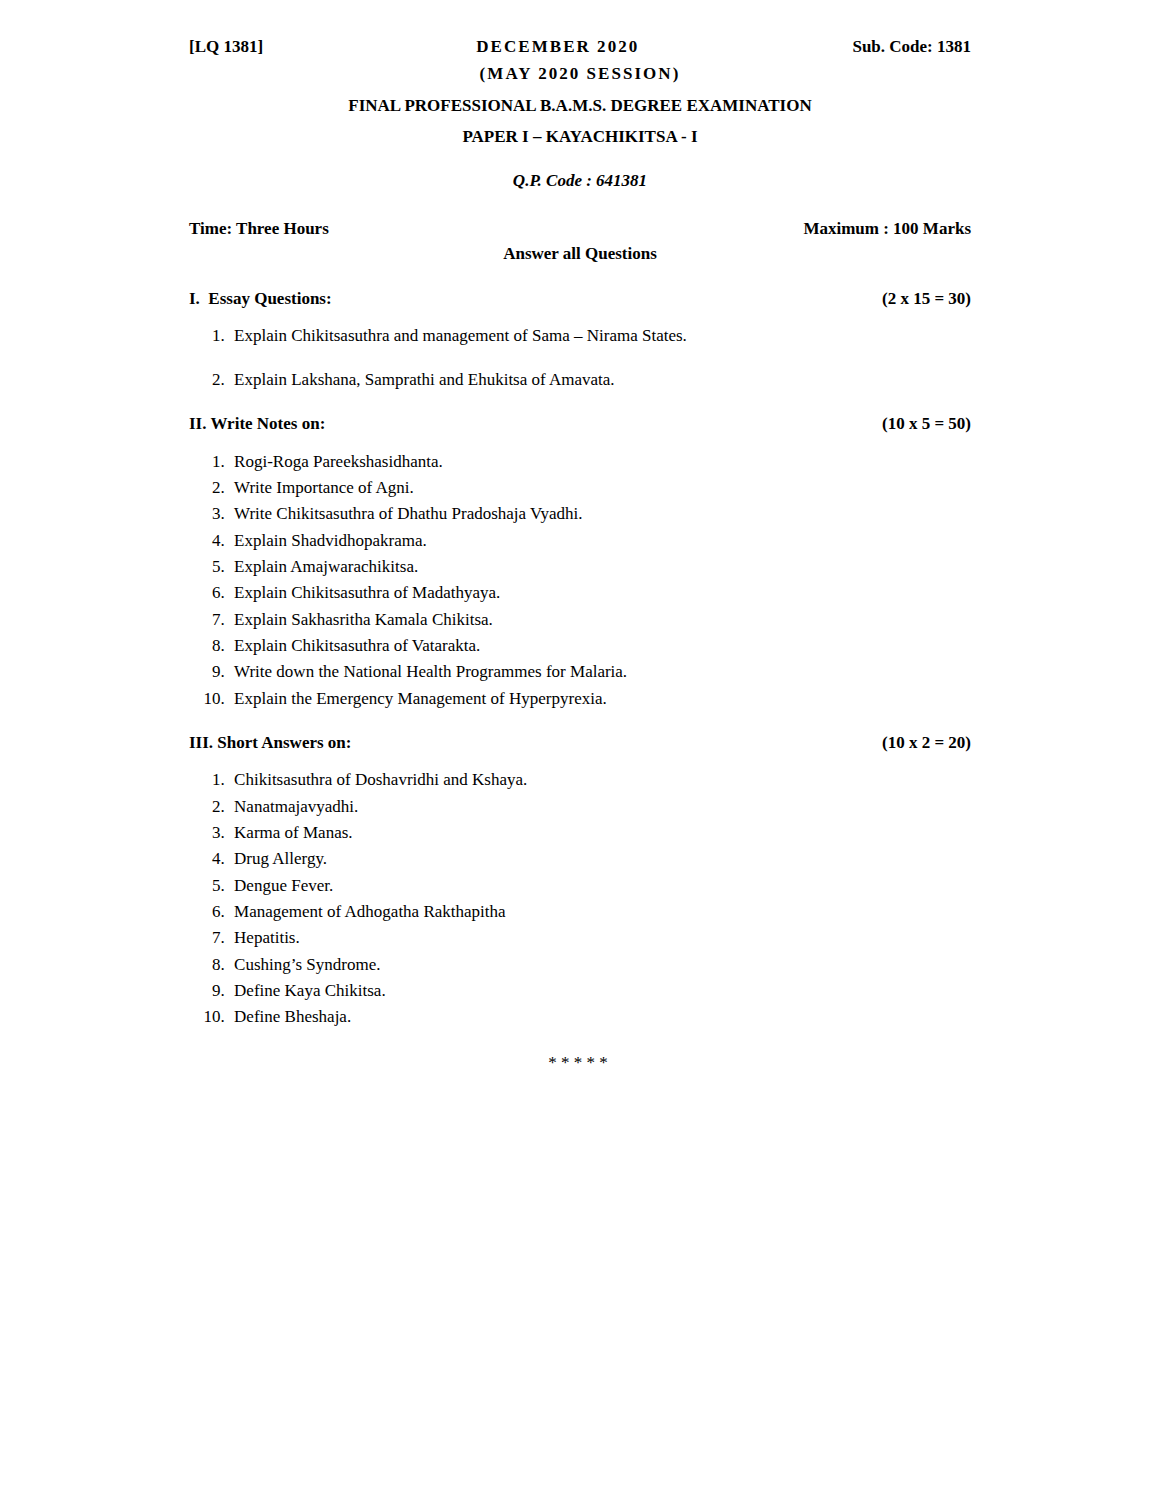[LQ 1381] DECEMBER 2020 Sub. Code: 1381
(MAY 2020 SESSION)
FINAL PROFESSIONAL B.A.M.S. DEGREE EXAMINATION
PAPER I – KAYACHIKITSA - I
Q.P. Code : 641381
Time: Three Hours Maximum : 100 Marks
Answer all Questions
I. Essay Questions: (2 x 15 = 30)
Explain Chikitsasuthra and management of Sama – Nirama States.
Explain Lakshana, Samprathi and Ehukitsa of Amavata.
II. Write Notes on: (10 x 5 = 50)
Rogi-Roga Pareekshasidhanta.
Write Importance of Agni.
Write Chikitsasuthra of Dhathu Pradoshaja Vyadhi.
Explain Shadvidhopakrama.
Explain Amajwarachikitsa.
Explain Chikitsasuthra of Madathyaya.
Explain Sakhasritha Kamala Chikitsa.
Explain Chikitsasuthra of Vatarakta.
Write down the National Health Programmes for Malaria.
Explain the Emergency Management of Hyperpyrexia.
III. Short Answers on: (10 x 2 = 20)
Chikitsasuthra of Doshavridhi and Kshaya.
Nanatmajavyadhi.
Karma of Manas.
Drug Allergy.
Dengue Fever.
Management of Adhogatha Rakthapitha
Hepatitis.
Cushing’s Syndrome.
Define Kaya Chikitsa.
Define Bheshaja.
*****